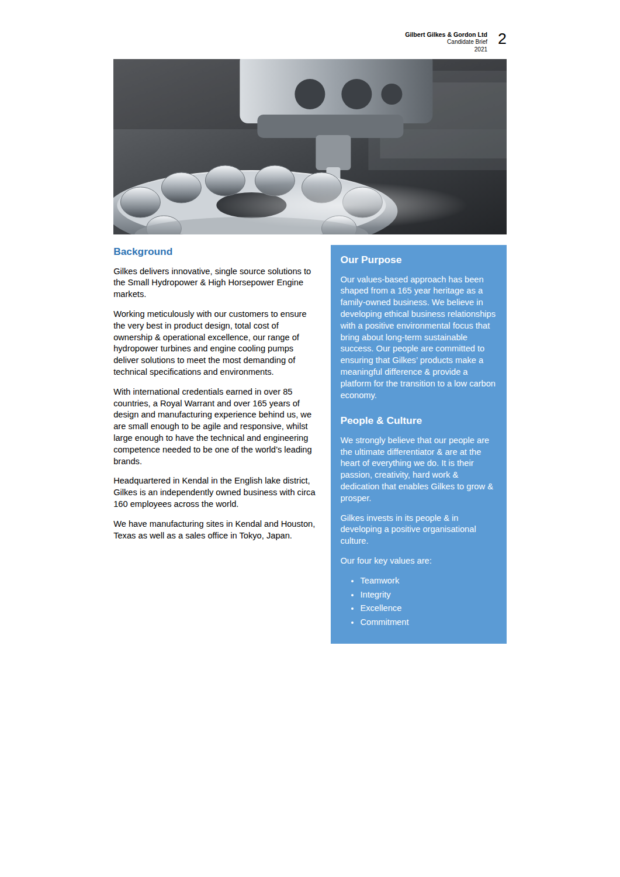Gilbert Gilkes & Gordon Ltd
Candidate Brief
2021
2
Background
Gilkes delivers innovative, single source solutions to the Small Hydropower & High Horsepower Engine markets.
Working meticulously with our customers to ensure the very best in product design, total cost of ownership & operational excellence, our range of hydropower turbines and engine cooling pumps deliver solutions to meet the most demanding of technical specifications and environments.
With international credentials earned in over 85 countries, a Royal Warrant and over 165 years of design and manufacturing experience behind us, we are small enough to be agile and responsive, whilst large enough to have the technical and engineering competence needed to be one of the world’s leading brands.
Headquartered in Kendal in the English lake district, Gilkes is an independently owned business with circa 160 employees across the world.
We have manufacturing sites in Kendal and Houston, Texas as well as a sales office in Tokyo, Japan.
Our Purpose
Our values-based approach has been shaped from a 165 year heritage as a family-owned business. We believe in developing ethical business relationships with a positive environmental focus that bring about long-term sustainable success. Our people are committed to ensuring that Gilkes’ products make a meaningful difference & provide a platform for the transition to a low carbon economy.
People & Culture
We strongly believe that our people are the ultimate differentiator & are at the heart of everything we do. It is their passion, creativity, hard work & dedication that enables Gilkes to grow & prosper.
Gilkes invests in its people & in developing a positive organisational culture.
Our four key values are:
Teamwork
Integrity
Excellence
Commitment